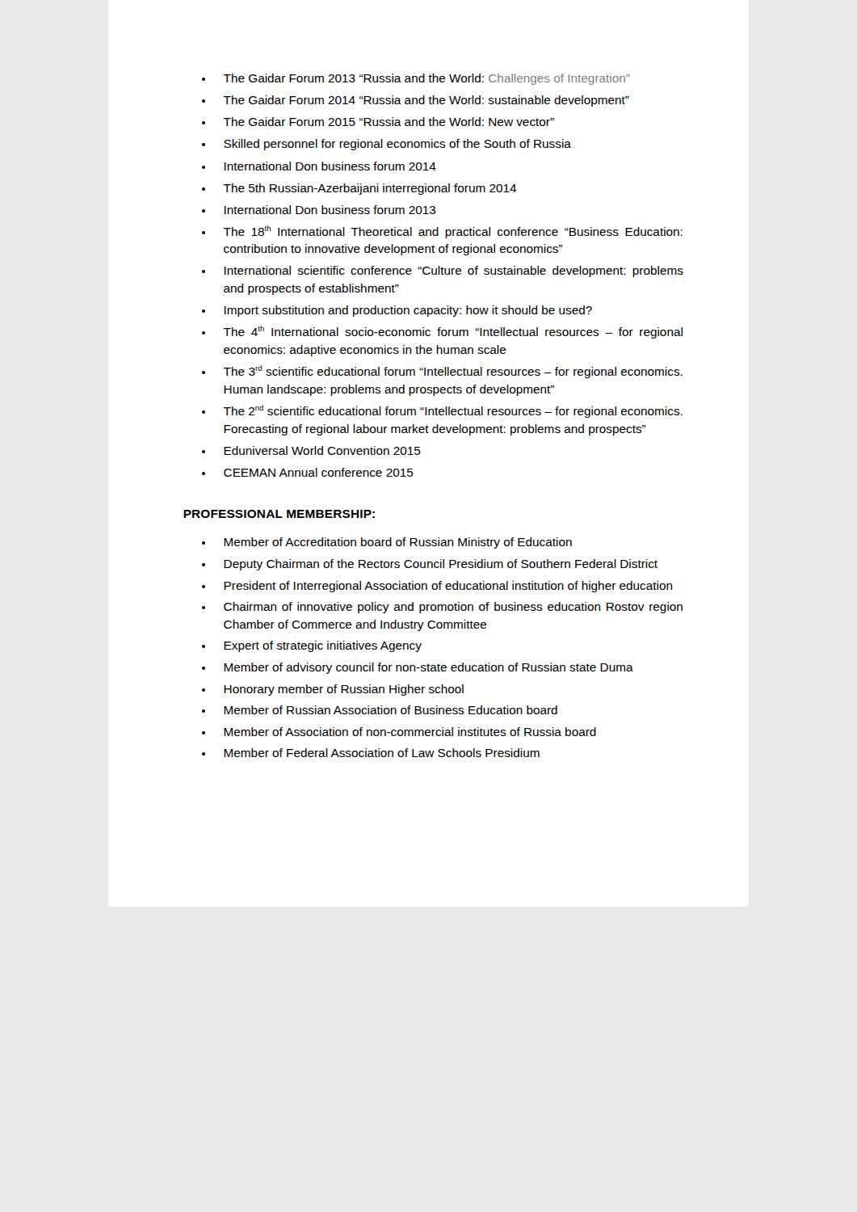The Gaidar Forum 2013 “Russia and the World: Challenges of Integration”
The Gaidar Forum 2014 “Russia and the World: sustainable development”
The Gaidar Forum 2015 “Russia and the World: New vector”
Skilled personnel for regional economics of the South of Russia
International Don business forum 2014
The 5th Russian-Azerbaijani interregional forum 2014
International Don business forum 2013
The 18th International Theoretical and practical conference “Business Education: contribution to innovative development of regional economics”
International scientific conference “Culture of sustainable development: problems and prospects of establishment”
Import substitution and production capacity: how it should be used?
The 4th International socio-economic forum “Intellectual resources – for regional economics: adaptive economics in the human scale
The 3rd scientific educational forum “Intellectual resources – for regional economics. Human landscape: problems and prospects of development”
The 2nd scientific educational forum “Intellectual resources – for regional economics. Forecasting of regional labour market development: problems and prospects”
Eduniversal World Convention 2015
CEEMAN Annual conference 2015
PROFESSIONAL MEMBERSHIP:
Member of Accreditation board of Russian Ministry of Education
Deputy Chairman of the Rectors Council Presidium of Southern Federal District
President of Interregional Association of educational institution of higher education
Chairman of innovative policy and promotion of business education Rostov region Chamber of Commerce and Industry Committee
Expert of strategic initiatives Agency
Member of advisory council for non-state education of Russian state Duma
Honorary member of Russian Higher school
Member of Russian Association of Business Education board
Member of Association of non-commercial institutes of Russia board
Member of Federal Association of Law Schools Presidium